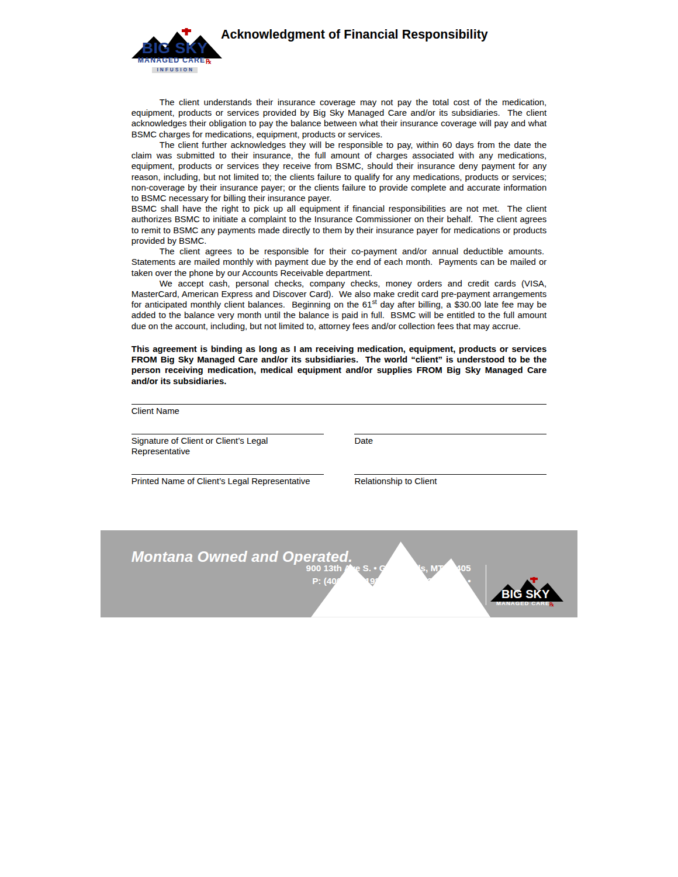BIG SKY
MANAGED CARE℞
INFUSION
Acknowledgment of Financial Responsibility
The client understands their insurance coverage may not pay the total cost of the medication, equipment, products or services provided by Big Sky Managed Care and/or its subsidiaries. The client acknowledges their obligation to pay the balance between what their insurance coverage will pay and what BSMC charges for medications, equipment, products or services.
The client further acknowledges they will be responsible to pay, within 60 days from the date the claim was submitted to their insurance, the full amount of charges associated with any medications, equipment, products or services they receive from BSMC, should their insurance deny payment for any reason, including, but not limited to; the clients failure to qualify for any medications, products or services; non-coverage by their insurance payer; or the clients failure to provide complete and accurate information to BSMC necessary for billing their insurance payer.
BSMC shall have the right to pick up all equipment if financial responsibilities are not met. The client authorizes BSMC to initiate a complaint to the Insurance Commissioner on their behalf. The client agrees to remit to BSMC any payments made directly to them by their insurance payer for medications or products provided by BSMC.
The client agrees to be responsible for their co-payment and/or annual deductible amounts. Statements are mailed monthly with payment due by the end of each month. Payments can be mailed or taken over the phone by our Accounts Receivable department.
We accept cash, personal checks, company checks, money orders and credit cards (VISA, MasterCard, American Express and Discover Card). We also make credit card pre-payment arrangements for anticipated monthly client balances. Beginning on the 61st day after billing, a $30.00 late fee may be added to the balance very month until the balance is paid in full. BSMC will be entitled to the full amount due on the account, including, but not limited to, attorney fees and/or collection fees that may accrue.
This agreement is binding as long as I am receiving medication, equipment, products or services FROM Big Sky Managed Care and/or its subsidiaries. The world “client” is understood to be the person receiving medication, medical equipment and/or supplies FROM Big Sky Managed Care and/or its subsidiaries.
Client Name
Signature of Client or Client’s Legal Representative
Date
Printed Name of Client’s Legal Representative
Relationship to Client
Montana Owned and Operated.
900 13th Ave S. • Great Falls, MT 59405
P: (406) 315-1989 • F: (406) 315-1988 • bigskymanagedcare.com
BIG SKY
MANAGED CARE℞